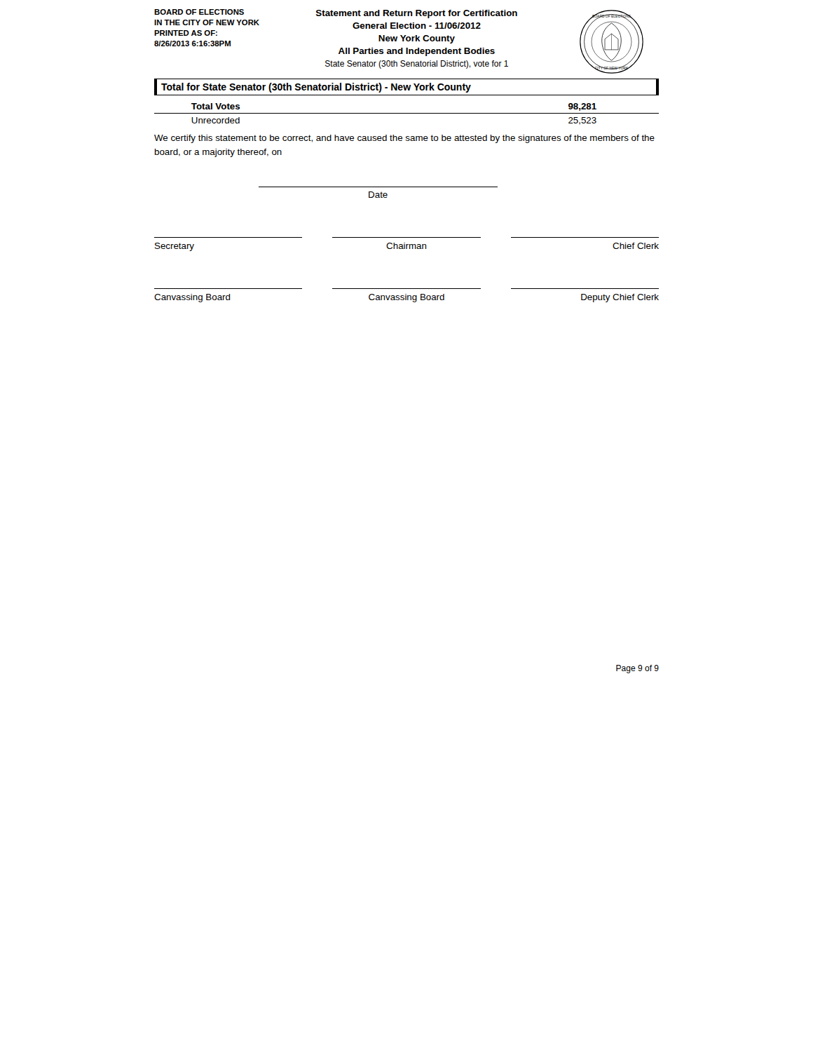BOARD OF ELECTIONS
IN THE CITY OF NEW YORK
PRINTED AS OF:
8/26/2013 6:16:38PM
Statement and Return Report for Certification
General Election - 11/06/2012
New York County
All Parties and Independent Bodies
State Senator (30th Senatorial District), vote for 1
BOARD OF ELECTIONS CITY OF NEW YORK
Total for State Senator (30th Senatorial District) - New York County
Total Votes 98,281
Unrecorded 25,523
We certify this statement to be correct, and have caused the same to be attested by the signatures of the members of the board, or a majority thereof, on
Date
Secretary
Chairman
Chief Clerk
Canvassing Board
Canvassing Board
Deputy Chief Clerk
Page 9 of 9